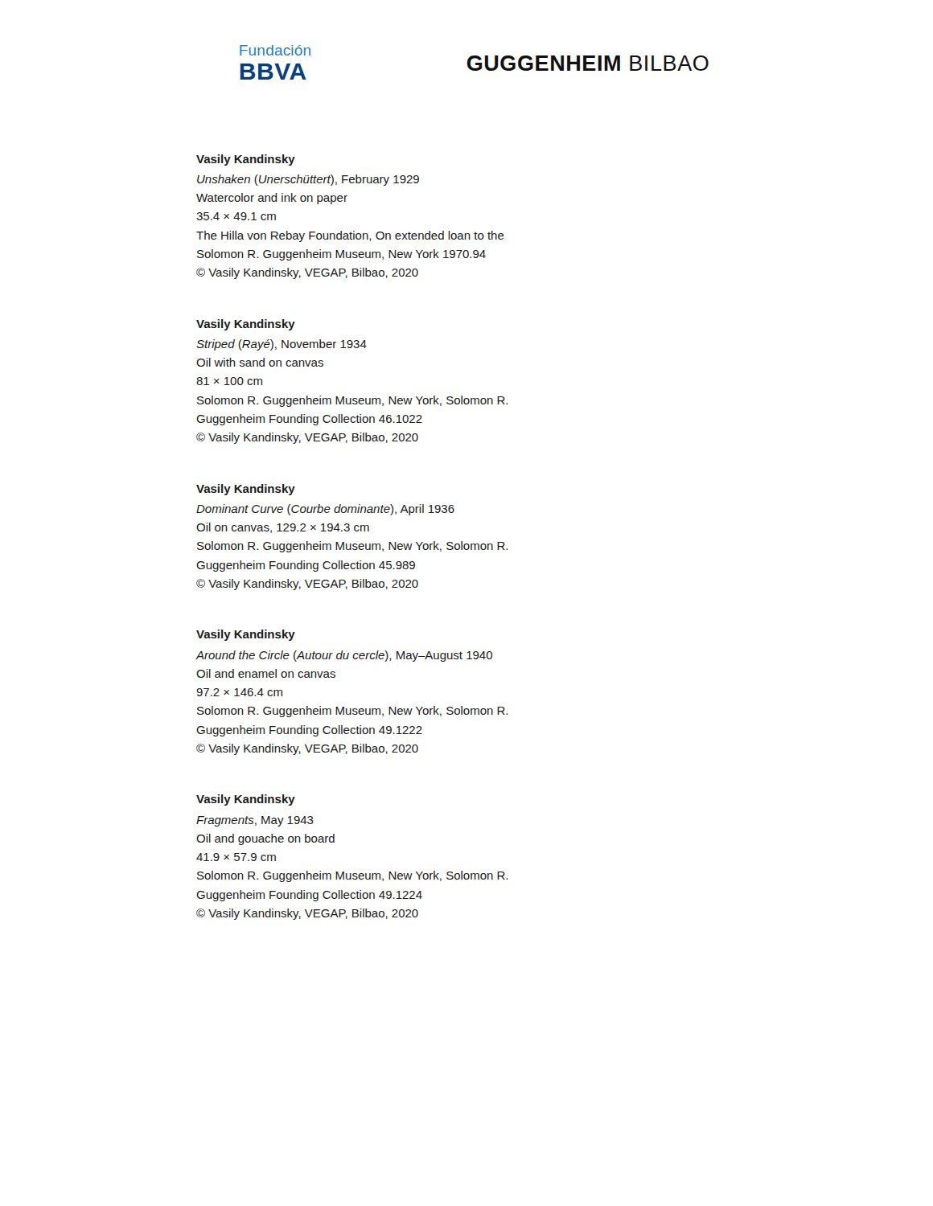Fundación BBVA
GUGGENHEIM BILBAO
Vasily Kandinsky
Unshaken (Unerschüttert), February 1929
Watercolor and ink on paper
35.4 × 49.1 cm
The Hilla von Rebay Foundation, On extended loan to the Solomon R. Guggenheim Museum, New York 1970.94
© Vasily Kandinsky, VEGAP, Bilbao, 2020
Vasily Kandinsky
Striped (Rayé), November 1934
Oil with sand on canvas
81 × 100 cm
Solomon R. Guggenheim Museum, New York, Solomon R. Guggenheim Founding Collection 46.1022
© Vasily Kandinsky, VEGAP, Bilbao, 2020
Vasily Kandinsky
Dominant Curve (Courbe dominante), April 1936
Oil on canvas, 129.2 × 194.3 cm
Solomon R. Guggenheim Museum, New York, Solomon R. Guggenheim Founding Collection 45.989
© Vasily Kandinsky, VEGAP, Bilbao, 2020
Vasily Kandinsky
Around the Circle (Autour du cercle), May–August 1940
Oil and enamel on canvas
97.2 × 146.4 cm
Solomon R. Guggenheim Museum, New York, Solomon R. Guggenheim Founding Collection 49.1222
© Vasily Kandinsky, VEGAP, Bilbao, 2020
Vasily Kandinsky
Fragments, May 1943
Oil and gouache on board
41.9 × 57.9 cm
Solomon R. Guggenheim Museum, New York, Solomon R. Guggenheim Founding Collection 49.1224
© Vasily Kandinsky, VEGAP, Bilbao, 2020